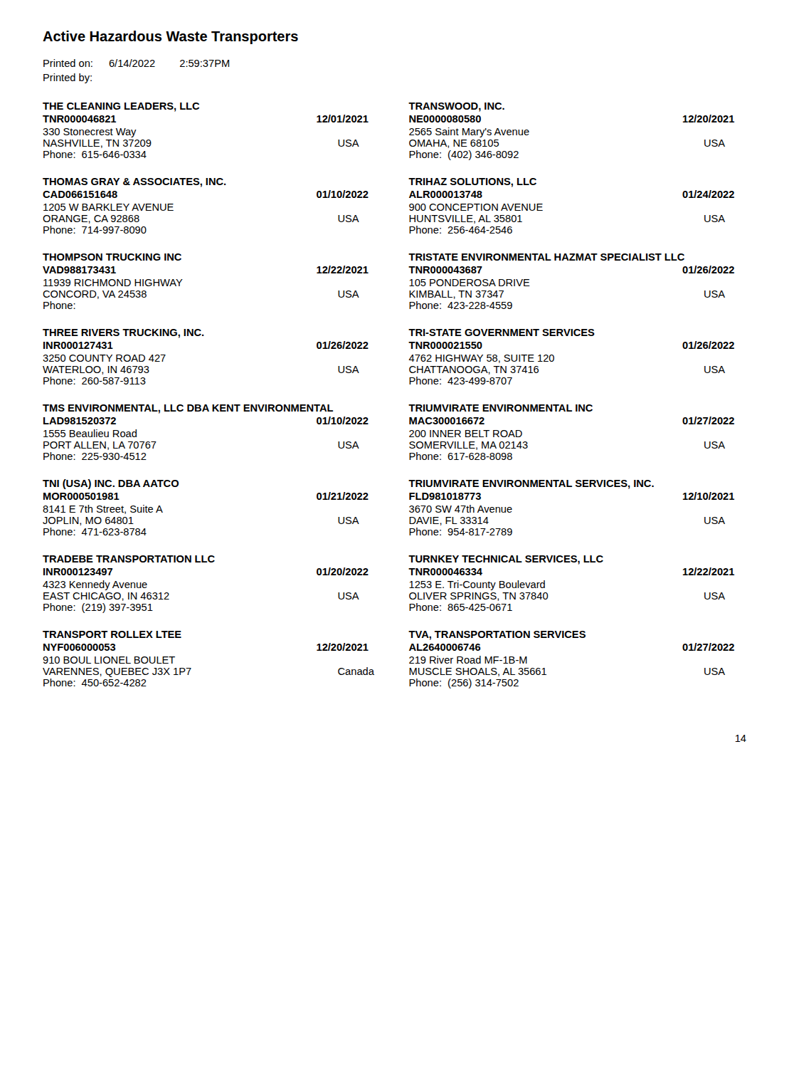Active Hazardous Waste Transporters
Printed on: 6/14/2022 2:59:37PM
Printed by:
THE CLEANING LEADERS, LLC
TNR00004682112/01/2021
330 Stonecrest Way
NASHVILLE, TN 37209 USA
Phone: 615-646-0334
THOMAS GRAY & ASSOCIATES, INC.
CAD06615164801/10/2022
1205 W BARKLEY AVENUE
ORANGE, CA 92868 USA
Phone: 714-997-8090
THOMPSON TRUCKING INC
VAD98817343112/22/2021
11939 RICHMOND HIGHWAY
CONCORD, VA 24538 USA
Phone:
THREE RIVERS TRUCKING, INC.
INR00012743101/26/2022
3250 COUNTY ROAD 427
WATERLOO, IN 46793 USA
Phone: 260-587-9113
TMS ENVIRONMENTAL, LLC DBA KENT ENVIRONMENTAL
LAD98152037201/10/2022
1555 Beaulieu Road
PORT ALLEN, LA 70767 USA
Phone: 225-930-4512
TNI (USA) INC. DBA AATCO
MOR00050198101/21/2022
8141 E 7th Street, Suite A
JOPLIN, MO 64801 USA
Phone: 471-623-8784
TRADEBE TRANSPORTATION LLC
INR00012349701/20/2022
4323 Kennedy Avenue
EAST CHICAGO, IN 46312 USA
Phone: (219) 397-3951
TRANSPORT ROLLEX LTEE
NYF00600005312/20/2021
910 BOUL LIONEL BOULET
VARENNES, QUEBEC J3X 1P7 Canada
Phone: 450-652-4282
TRANSWOOD, INC.
NE000008058012/20/2021
2565 Saint Mary's Avenue
OMAHA, NE 68105 USA
Phone: (402) 346-8092
TRIHAZ SOLUTIONS, LLC
ALR00001374801/24/2022
900 CONCEPTION AVENUE
HUNTSVILLE, AL 35801 USA
Phone: 256-464-2546
TRISTATE ENVIRONMENTAL HAZMAT SPECIALIST LLC
TNR00004368701/26/2022
105 PONDEROSA DRIVE
KIMBALL, TN 37347 USA
Phone: 423-228-4559
TRI-STATE GOVERNMENT SERVICES
TNR00002155001/26/2022
4762 HIGHWAY 58, SUITE 120
CHATTANOOGA, TN 37416 USA
Phone: 423-499-8707
TRIUMVIRATE ENVIRONMENTAL INC
MAC30001667201/27/2022
200 INNER BELT ROAD
SOMERVILLE, MA 02143 USA
Phone: 617-628-8098
TRIUMVIRATE ENVIRONMENTAL SERVICES, INC.
FLD98101877312/10/2021
3670 SW 47th Avenue
DAVIE, FL 33314 USA
Phone: 954-817-2789
TURNKEY TECHNICAL SERVICES, LLC
TNR00004633412/22/2021
1253 E. Tri-County Boulevard
OLIVER SPRINGS, TN 37840 USA
Phone: 865-425-0671
TVA, TRANSPORTATION SERVICES
AL264000674601/27/2022
219 River Road MF-1B-M
MUSCLE SHOALS, AL 35661 USA
Phone: (256) 314-7502
14